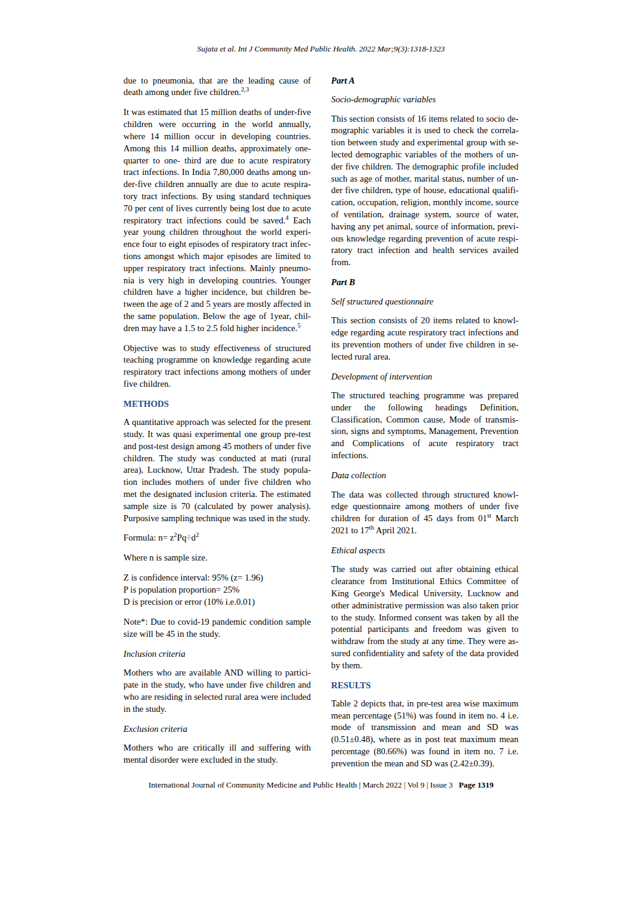Sujata et al. Int J Community Med Public Health. 2022 Mar;9(3):1318-1323
due to pneumonia, that are the leading cause of death among under five children.2,3
It was estimated that 15 million deaths of under-five children were occurring in the world annually, where 14 million occur in developing countries. Among this 14 million deaths, approximately one-quarter to one- third are due to acute respiratory tract infections. In India 7,80,000 deaths among under-five children annually are due to acute respiratory tract infections. By using standard techniques 70 per cent of lives currently being lost due to acute respiratory tract infections could be saved.4 Each year young children throughout the world experience four to eight episodes of respiratory tract infections amongst which major episodes are limited to upper respiratory tract infections. Mainly pneumonia is very high in developing countries. Younger children have a higher incidence, but children between the age of 2 and 5 years are mostly affected in the same population. Below the age of 1year, children may have a 1.5 to 2.5 fold higher incidence.5
Objective was to study effectiveness of structured teaching programme on knowledge regarding acute respiratory tract infections among mothers of under five children.
METHODS
A quantitative approach was selected for the present study. It was quasi experimental one group pre-test and post-test design among 45 mothers of under five children. The study was conducted at mati (rural area), Lucknow, Uttar Pradesh. The study population includes mothers of under five children who met the designated inclusion criteria. The estimated sample size is 70 (calculated by power analysis). Purposive sampling technique was used in the study.
Formula: n= z2Pq÷d2
Where n is sample size.
Z is confidence interval: 95% (z= 1.96)
P is population proportion= 25%
D is precision or error (10% i.e.0.01)
Note*: Due to covid-19 pandemic condition sample size will be 45 in the study.
Inclusion criteria
Mothers who are available AND willing to participate in the study, who have under five children and who are residing in selected rural area were included in the study.
Exclusion criteria
Mothers who are critically ill and suffering with mental disorder were excluded in the study.
Part A
Socio-demographic variables
This section consists of 16 items related to socio demographic variables it is used to check the correlation between study and experimental group with selected demographic variables of the mothers of under five children. The demographic profile included such as age of mother, marital status, number of under five children, type of house, educational qualification, occupation, religion, monthly income, source of ventilation, drainage system, source of water, having any pet animal, source of information, previous knowledge regarding prevention of acute respiratory tract infection and health services availed from.
Part B
Self structured questionnaire
This section consists of 20 items related to knowledge regarding acute respiratory tract infections and its prevention mothers of under five children in selected rural area.
Development of intervention
The structured teaching programme was prepared under the following headings Definition, Classification, Common cause, Mode of transmission, signs and symptoms, Management, Prevention and Complications of acute respiratory tract infections.
Data collection
The data was collected through structured knowledge questionnaire among mothers of under five children for duration of 45 days from 01st March 2021 to 17th April 2021.
Ethical aspects
The study was carried out after obtaining ethical clearance from Institutional Ethics Committee of King George's Medical University, Lucknow and other administrative permission was also taken prior to the study. Informed consent was taken by all the potential participants and freedom was given to withdraw from the study at any time. They were assured confidentiality and safety of the data provided by them.
RESULTS
Table 2 depicts that, in pre-test area wise maximum mean percentage (51%) was found in item no. 4 i.e. mode of transmission and mean and SD was (0.51±0.48), where as in post teat maximum mean percentage (80.66%) was found in item no. 7 i.e. prevention the mean and SD was (2.42±0.39).
International Journal of Community Medicine and Public Health | March 2022 | Vol 9 | Issue 3 Page 1319